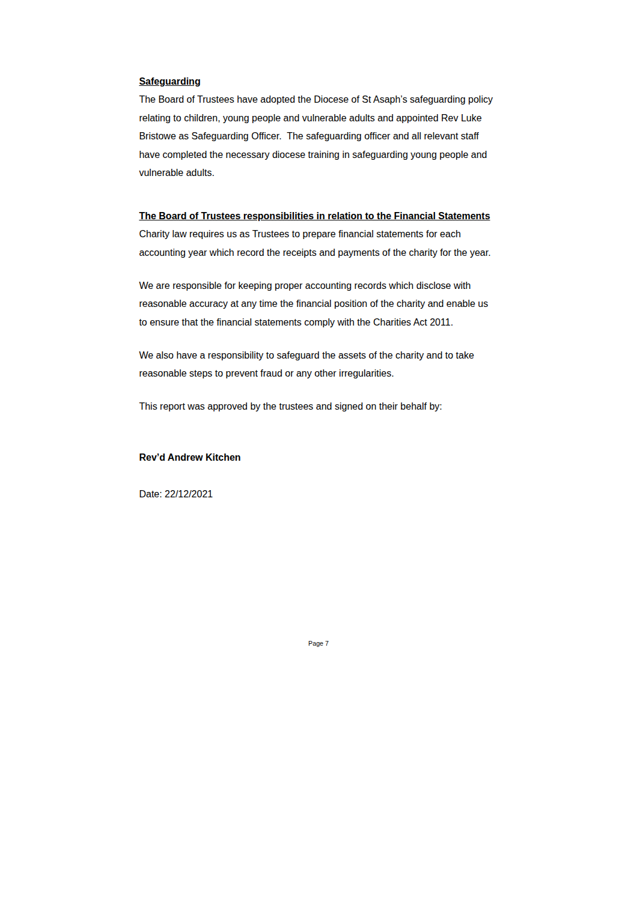Safeguarding
The Board of Trustees have adopted the Diocese of St Asaph’s safeguarding policy relating to children, young people and vulnerable adults and appointed Rev Luke Bristowe as Safeguarding Officer. The safeguarding officer and all relevant staff have completed the necessary diocese training in safeguarding young people and vulnerable adults.
The Board of Trustees responsibilities in relation to the Financial Statements
Charity law requires us as Trustees to prepare financial statements for each accounting year which record the receipts and payments of the charity for the year.
We are responsible for keeping proper accounting records which disclose with reasonable accuracy at any time the financial position of the charity and enable us to ensure that the financial statements comply with the Charities Act 2011.
We also have a responsibility to safeguard the assets of the charity and to take reasonable steps to prevent fraud or any other irregularities.
This report was approved by the trustees and signed on their behalf by:
Rev’d Andrew Kitchen
Date: 22/12/2021
Page 7